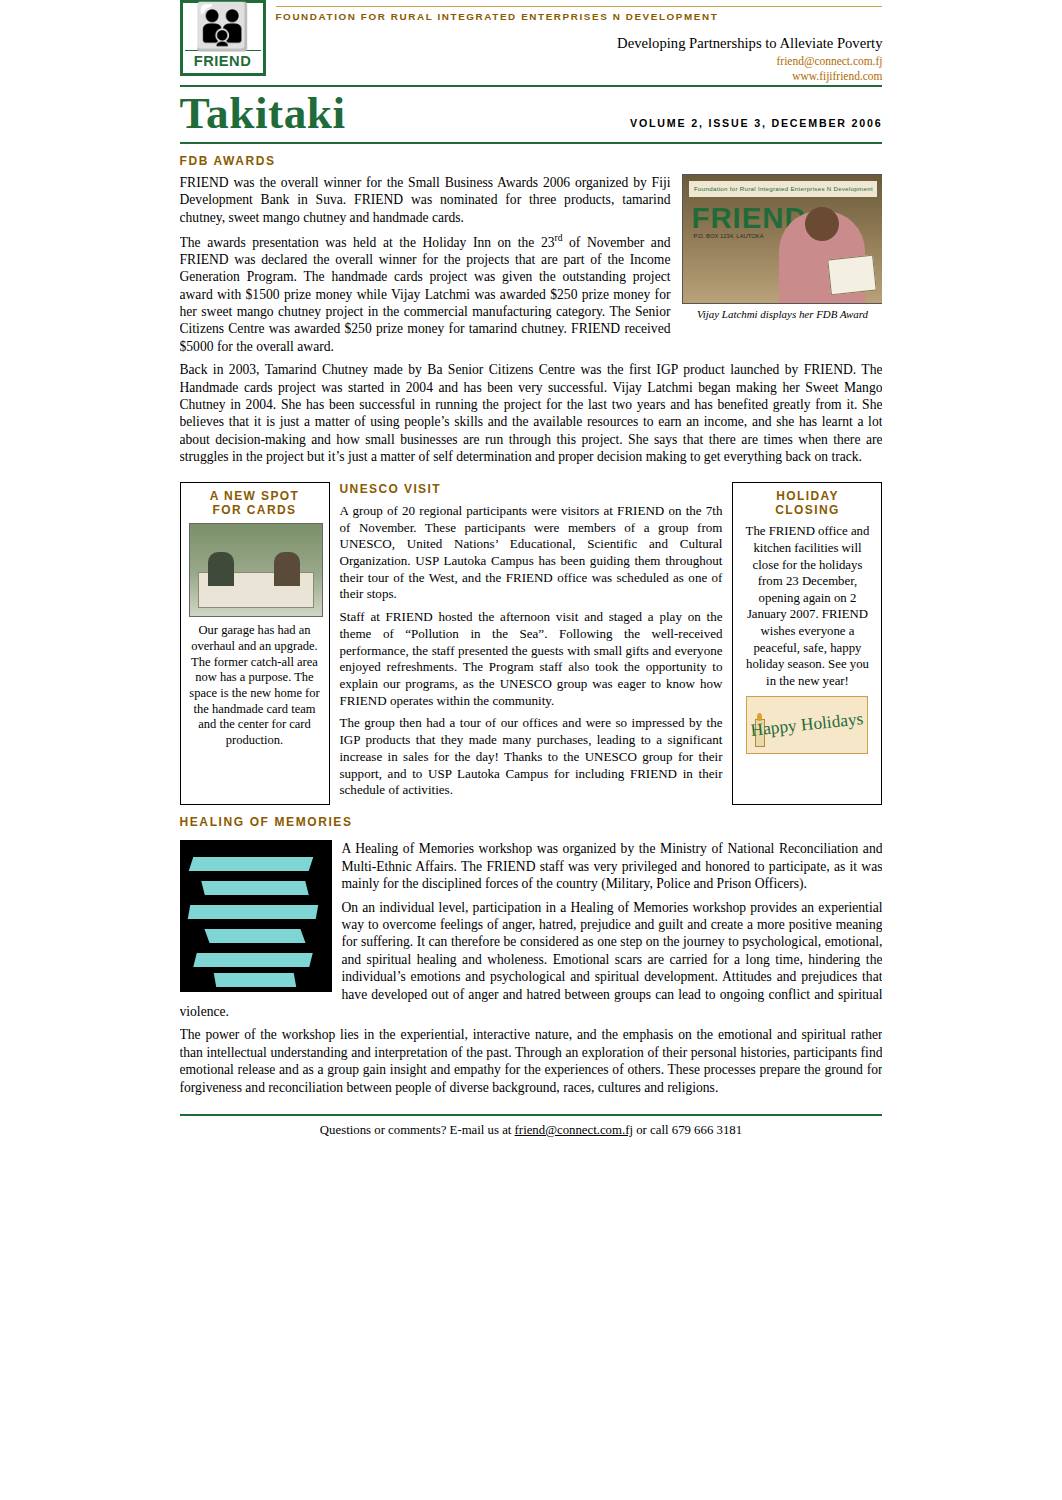👪
FRIEND
FOUNDATION FOR RURAL INTEGRATED ENTERPRISES N DEVELOPMENT
Developing Partnerships to Alleviate Poverty
friend@connect.com.fj
www.fijifriend.com
Takitaki
VOLUME 2, ISSUE 3, DECEMBER 2006
FDB AWARDS
Foundation for Rural Integrated Enterprises N Development
FRIEND
P.O. BOX 1234, LAUTOKA
Vijay Latchmi displays her FDB Award
FRIEND was the overall winner for the Small Business Awards 2006 organized by Fiji Development Bank in Suva. FRIEND was nominated for three products, tamarind chutney, sweet mango chutney and handmade cards.
The awards presentation was held at the Holiday Inn on the 23rd of November and FRIEND was declared the overall winner for the projects that are part of the Income Generation Program. The handmade cards project was given the outstanding project award with $1500 prize money while Vijay Latchmi was awarded $250 prize money for her sweet mango chutney project in the commercial manufacturing category. The Senior Citizens Centre was awarded $250 prize money for tamarind chutney. FRIEND received $5000 for the overall award.
Back in 2003, Tamarind Chutney made by Ba Senior Citizens Centre was the first IGP product launched by FRIEND. The Handmade cards project was started in 2004 and has been very successful. Vijay Latchmi began making her Sweet Mango Chutney in 2004. She has been successful in running the project for the last two years and has benefited greatly from it. She believes that it is just a matter of using people’s skills and the available resources to earn an income, and she has learnt a lot about decision-making and how small businesses are run through this project. She says that there are times when there are struggles in the project but it’s just a matter of self determination and proper decision making to get everything back on track.
A NEW SPOT
FOR CARDS
Our garage has had an overhaul and an upgrade. The former catch-all area now has a purpose. The space is the new home for the handmade card team and the center for card production.
UNESCO VISIT
A group of 20 regional participants were visitors at FRIEND on the 7th of November. These participants were members of a group from UNESCO, United Nations’ Educational, Scientific and Cultural Organization. USP Lautoka Campus has been guiding them throughout their tour of the West, and the FRIEND office was scheduled as one of their stops.
Staff at FRIEND hosted the afternoon visit and staged a play on the theme of “Pollution in the Sea”. Following the well-received performance, the staff presented the guests with small gifts and everyone enjoyed refreshments. The Program staff also took the opportunity to explain our programs, as the UNESCO group was eager to know how FRIEND operates within the community.
The group then had a tour of our offices and were so impressed by the IGP products that they made many purchases, leading to a significant increase in sales for the day! Thanks to the UNESCO group for their support, and to USP Lautoka Campus for including FRIEND in their schedule of activities.
HOLIDAY
CLOSING
The FRIEND office and kitchen facilities will close for the holidays from 23 December, opening again on 2 January 2007. FRIEND wishes everyone a peaceful, safe, happy holiday season. See you in the new year!
Happy Holidays
HEALING OF MEMORIES
A Healing of Memories workshop was organized by the Ministry of National Reconciliation and Multi-Ethnic Affairs. The FRIEND staff was very privileged and honored to participate, as it was mainly for the disciplined forces of the country (Military, Police and Prison Officers).
On an individual level, participation in a Healing of Memories workshop provides an experiential way to overcome feelings of anger, hatred, prejudice and guilt and create a more positive meaning for suffering. It can therefore be considered as one step on the journey to psychological, emotional, and spiritual healing and wholeness. Emotional scars are carried for a long time, hindering the individual’s emotions and psychological and spiritual development. Attitudes and prejudices that have developed out of anger and hatred between groups can lead to ongoing conflict and spiritual violence.
The power of the workshop lies in the experiential, interactive nature, and the emphasis on the emotional and spiritual rather than intellectual understanding and interpretation of the past. Through an exploration of their personal histories, participants find emotional release and as a group gain insight and empathy for the experiences of others. These processes prepare the ground for forgiveness and reconciliation between people of diverse background, races, cultures and religions.
Questions or comments? E-mail us at friend@connect.com.fj or call 679 666 3181